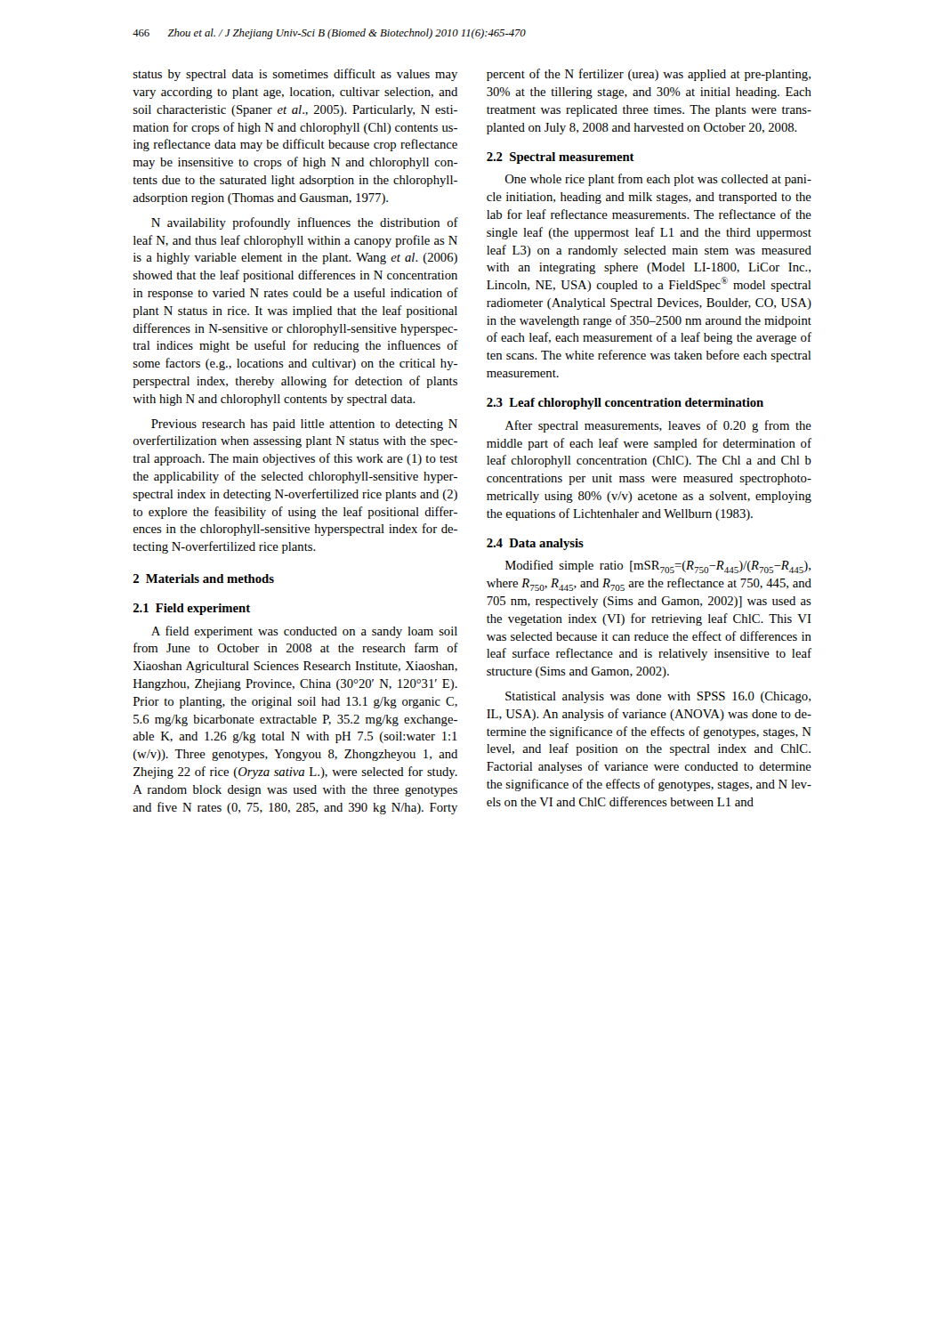466 Zhou et al. / J Zhejiang Univ-Sci B (Biomed & Biotechnol) 2010 11(6):465-470
status by spectral data is sometimes difficult as values may vary according to plant age, location, cultivar selection, and soil characteristic (Spaner et al., 2005). Particularly, N estimation for crops of high N and chlorophyll (Chl) contents using reflectance data may be difficult because crop reflectance may be insensitive to crops of high N and chlorophyll contents due to the saturated light adsorption in the chlorophyll-adsorption region (Thomas and Gausman, 1977).
N availability profoundly influences the distribution of leaf N, and thus leaf chlorophyll within a canopy profile as N is a highly variable element in the plant. Wang et al. (2006) showed that the leaf positional differences in N concentration in response to varied N rates could be a useful indication of plant N status in rice. It was implied that the leaf positional differences in N-sensitive or chlorophyll-sensitive hyperspectral indices might be useful for reducing the influences of some factors (e.g., locations and cultivar) on the critical hyperspectral index, thereby allowing for detection of plants with high N and chlorophyll contents by spectral data.
Previous research has paid little attention to detecting N overfertilization when assessing plant N status with the spectral approach. The main objectives of this work are (1) to test the applicability of the selected chlorophyll-sensitive hyperspectral index in detecting N-overfertilized rice plants and (2) to explore the feasibility of using the leaf positional differences in the chlorophyll-sensitive hyperspectral index for detecting N-overfertilized rice plants.
2 Materials and methods
2.1 Field experiment
A field experiment was conducted on a sandy loam soil from June to October in 2008 at the research farm of Xiaoshan Agricultural Sciences Research Institute, Xiaoshan, Hangzhou, Zhejiang Province, China (30°20′ N, 120°31′ E). Prior to planting, the original soil had 13.1 g/kg organic C, 5.6 mg/kg bicarbonate extractable P, 35.2 mg/kg exchangeable K, and 1.26 g/kg total N with pH 7.5 (soil:water 1:1 (w/v)). Three genotypes, Yongyou 8, Zhongzheyou 1, and Zhejing 22 of rice (Oryza sativa L.), were selected for study. A random block design was used with the three genotypes and five N rates (0, 75, 180, 285, and 390 kg N/ha). Forty percent of the N fertilizer (urea) was applied at pre-planting, 30% at the tillering stage, and 30% at initial heading. Each treatment was replicated three times. The plants were transplanted on July 8, 2008 and harvested on October 20, 2008.
2.2 Spectral measurement
One whole rice plant from each plot was collected at panicle initiation, heading and milk stages, and transported to the lab for leaf reflectance measurements. The reflectance of the single leaf (the uppermost leaf L1 and the third uppermost leaf L3) on a randomly selected main stem was measured with an integrating sphere (Model LI-1800, LiCor Inc., Lincoln, NE, USA) coupled to a FieldSpec® model spectral radiometer (Analytical Spectral Devices, Boulder, CO, USA) in the wavelength range of 350–2500 nm around the midpoint of each leaf, each measurement of a leaf being the average of ten scans. The white reference was taken before each spectral measurement.
2.3 Leaf chlorophyll concentration determination
After spectral measurements, leaves of 0.20 g from the middle part of each leaf were sampled for determination of leaf chlorophyll concentration (ChlC). The Chl a and Chl b concentrations per unit mass were measured spectrophotometrically using 80% (v/v) acetone as a solvent, employing the equations of Lichtenhaler and Wellburn (1983).
2.4 Data analysis
Modified simple ratio [mSR705=(R750−R445)/(R705−R445), where R750, R445, and R705 are the reflectance at 750, 445, and 705 nm, respectively (Sims and Gamon, 2002)] was used as the vegetation index (VI) for retrieving leaf ChlC. This VI was selected because it can reduce the effect of differences in leaf surface reflectance and is relatively insensitive to leaf structure (Sims and Gamon, 2002).
Statistical analysis was done with SPSS 16.0 (Chicago, IL, USA). An analysis of variance (ANOVA) was done to determine the significance of the effects of genotypes, stages, N level, and leaf position on the spectral index and ChlC. Factorial analyses of variance were conducted to determine the significance of the effects of genotypes, stages, and N levels on the VI and ChlC differences between L1 and